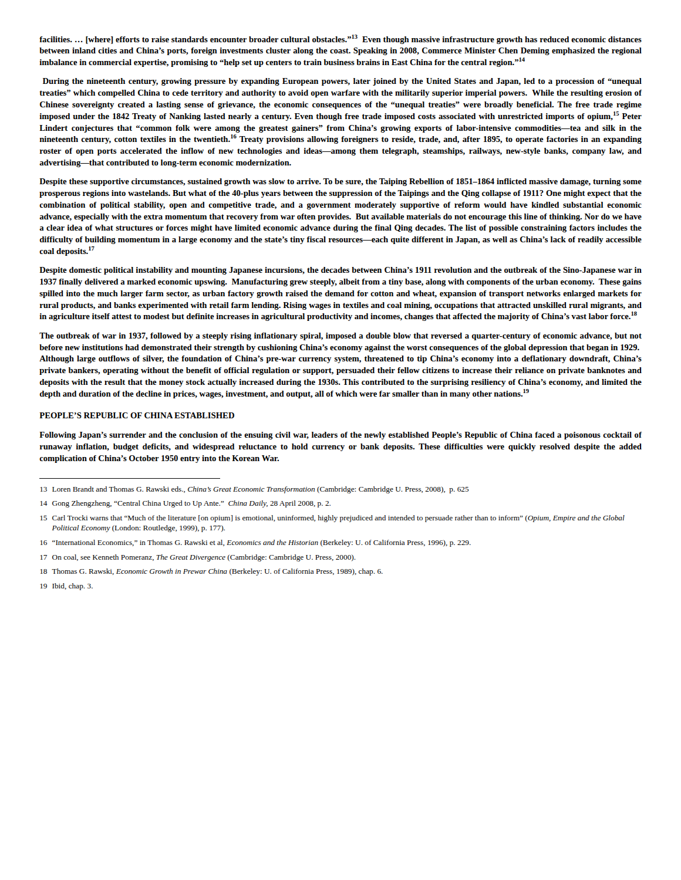facilities. … [where] efforts to raise standards encounter broader cultural obstacles.”13 Even though massive infrastructure growth has reduced economic distances between inland cities and China’s ports, foreign investments cluster along the coast. Speaking in 2008, Commerce Minister Chen Deming emphasized the regional imbalance in commercial expertise, promising to “help set up centers to train business brains in East China for the central region.”14
During the nineteenth century, growing pressure by expanding European powers, later joined by the United States and Japan, led to a procession of “unequal treaties” which compelled China to cede territory and authority to avoid open warfare with the militarily superior imperial powers. While the resulting erosion of Chinese sovereignty created a lasting sense of grievance, the economic consequences of the “unequal treaties” were broadly beneficial. The free trade regime imposed under the 1842 Treaty of Nanking lasted nearly a century. Even though free trade imposed costs associated with unrestricted imports of opium,15 Peter Lindert conjectures that “common folk were among the greatest gainers” from China’s growing exports of labor-intensive commodities—tea and silk in the nineteenth century, cotton textiles in the twentieth.16 Treaty provisions allowing foreigners to reside, trade, and, after 1895, to operate factories in an expanding roster of open ports accelerated the inflow of new technologies and ideas—among them telegraph, steamships, railways, new-style banks, company law, and advertising—that contributed to long-term economic modernization.
Despite these supportive circumstances, sustained growth was slow to arrive. To be sure, the Taiping Rebellion of 1851–1864 inflicted massive damage, turning some prosperous regions into wastelands. But what of the 40-plus years between the suppression of the Taipings and the Qing collapse of 1911? One might expect that the combination of political stability, open and competitive trade, and a government moderately supportive of reform would have kindled substantial economic advance, especially with the extra momentum that recovery from war often provides. But available materials do not encourage this line of thinking. Nor do we have a clear idea of what structures or forces might have limited economic advance during the final Qing decades. The list of possible constraining factors includes the difficulty of building momentum in a large economy and the state’s tiny fiscal resources—each quite different in Japan, as well as China’s lack of readily accessible coal deposits.17
Despite domestic political instability and mounting Japanese incursions, the decades between China’s 1911 revolution and the outbreak of the Sino-Japanese war in 1937 finally delivered a marked economic upswing. Manufacturing grew steeply, albeit from a tiny base, along with components of the urban economy. These gains spilled into the much larger farm sector, as urban factory growth raised the demand for cotton and wheat, expansion of transport networks enlarged markets for rural products, and banks experimented with retail farm lending. Rising wages in textiles and coal mining, occupations that attracted unskilled rural migrants, and in agriculture itself attest to modest but definite increases in agricultural productivity and incomes, changes that affected the majority of China’s vast labor force.18
The outbreak of war in 1937, followed by a steeply rising inflationary spiral, imposed a double blow that reversed a quarter-century of economic advance, but not before new institutions had demonstrated their strength by cushioning China’s economy against the worst consequences of the global depression that began in 1929. Although large outflows of silver, the foundation of China’s pre-war currency system, threatened to tip China’s economy into a deflationary downdraft, China’s private bankers, operating without the benefit of official regulation or support, persuaded their fellow citizens to increase their reliance on private banknotes and deposits with the result that the money stock actually increased during the 1930s. This contributed to the surprising resiliency of China’s economy, and limited the depth and duration of the decline in prices, wages, investment, and output, all of which were far smaller than in many other nations.19
PEOPLE’S REPUBLIC OF CHINA ESTABLISHED
Following Japan’s surrender and the conclusion of the ensuing civil war, leaders of the newly established People’s Republic of China faced a poisonous cocktail of runaway inflation, budget deficits, and widespread reluctance to hold currency or bank deposits. These difficulties were quickly resolved despite the added complication of China’s October 1950 entry into the Korean War.
13 Loren Brandt and Thomas G. Rawski eds., China’s Great Economic Transformation (Cambridge: Cambridge U. Press, 2008), p. 625
14 Gong Zhengzheng, “Central China Urged to Up Ante.” China Daily, 28 April 2008, p. 2.
15 Carl Trocki warns that “Much of the literature [on opium] is emotional, uninformed, highly prejudiced and intended to persuade rather than to inform” (Opium, Empire and the Global Political Economy (London: Routledge, 1999), p. 177).
16“International Economics,” in Thomas G. Rawski et al, Economics and the Historian (Berkeley: U. of California Press, 1996), p. 229.
17 On coal, see Kenneth Pomeranz, The Great Divergence (Cambridge: Cambridge U. Press, 2000).
18 Thomas G. Rawski, Economic Growth in Prewar China (Berkeley: U. of California Press, 1989), chap. 6.
19 Ibid, chap. 3.